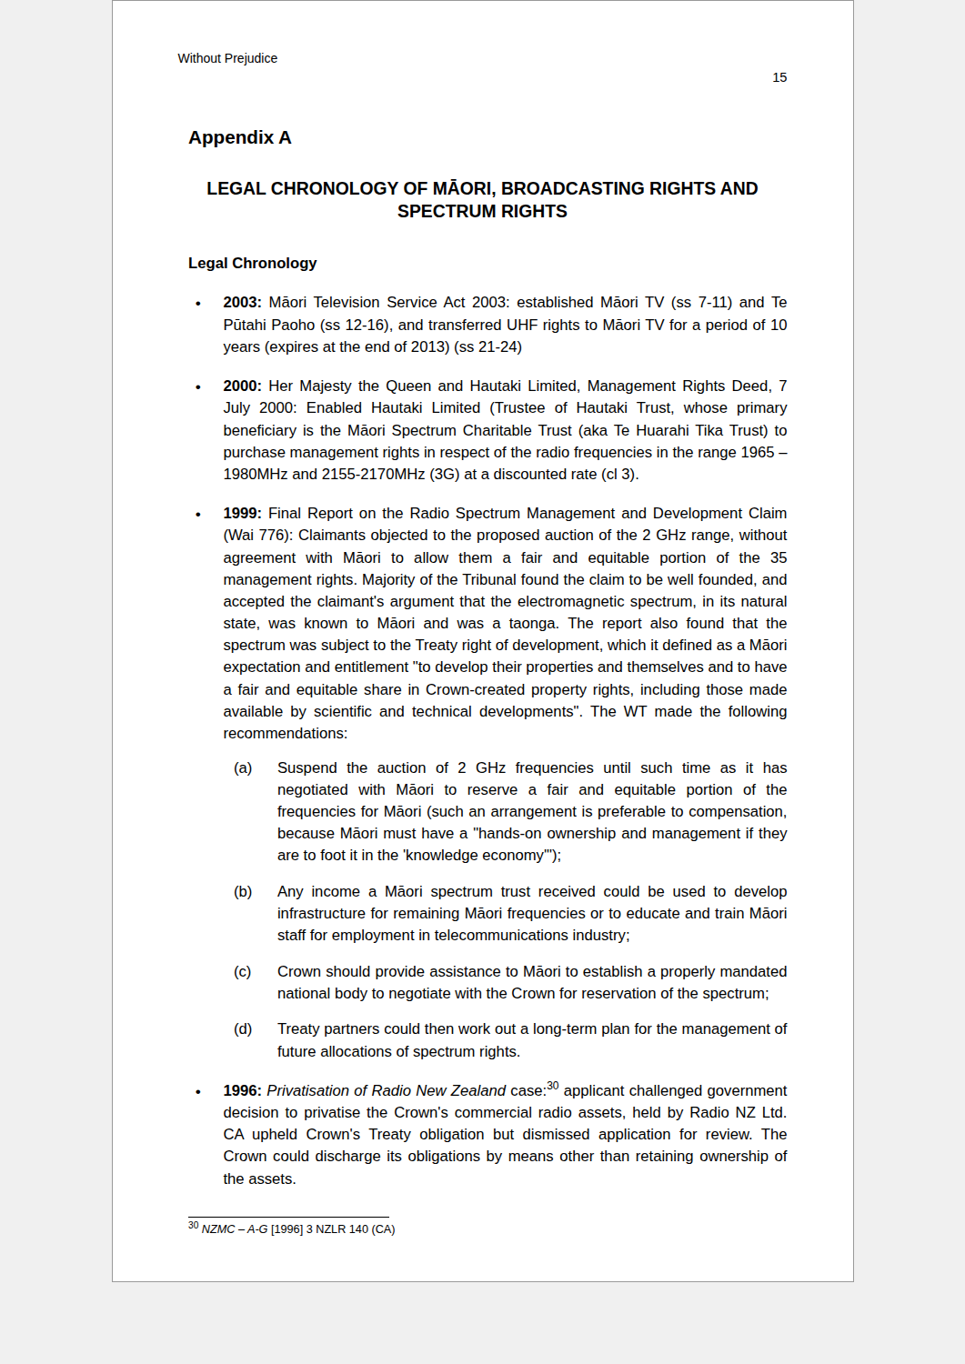Without Prejudice
15
Appendix A
Legal Chronology of Māori, Broadcasting Rights and Spectrum Rights
Legal Chronology
2003: Māori Television Service Act 2003: established Māori TV (ss 7-11) and Te Pūtahi Paoho (ss 12-16), and transferred UHF rights to Māori TV for a period of 10 years (expires at the end of 2013) (ss 21-24)
2000: Her Majesty the Queen and Hautaki Limited, Management Rights Deed, 7 July 2000: Enabled Hautaki Limited (Trustee of Hautaki Trust, whose primary beneficiary is the Māori Spectrum Charitable Trust (aka Te Huarahi Tika Trust) to purchase management rights in respect of the radio frequencies in the range 1965 – 1980MHz and 2155-2170MHz (3G) at a discounted rate (cl 3).
1999: Final Report on the Radio Spectrum Management and Development Claim (Wai 776): Claimants objected to the proposed auction of the 2 GHz range, without agreement with Māori to allow them a fair and equitable portion of the 35 management rights. Majority of the Tribunal found the claim to be well founded, and accepted the claimant's argument that the electromagnetic spectrum, in its natural state, was known to Māori and was a taonga. The report also found that the spectrum was subject to the Treaty right of development, which it defined as a Māori expectation and entitlement "to develop their properties and themselves and to have a fair and equitable share in Crown-created property rights, including those made available by scientific and technical developments". The WT made the following recommendations:
Suspend the auction of 2 GHz frequencies until such time as it has negotiated with Māori to reserve a fair and equitable portion of the frequencies for Māori (such an arrangement is preferable to compensation, because Māori must have a "hands-on ownership and management if they are to foot it in the 'knowledge economy'");
Any income a Māori spectrum trust received could be used to develop infrastructure for remaining Māori frequencies or to educate and train Māori staff for employment in telecommunications industry;
Crown should provide assistance to Māori to establish a properly mandated national body to negotiate with the Crown for reservation of the spectrum;
Treaty partners could then work out a long-term plan for the management of future allocations of spectrum rights.
1996: Privatisation of Radio New Zealand case:30 applicant challenged government decision to privatise the Crown's commercial radio assets, held by Radio NZ Ltd. CA upheld Crown's Treaty obligation but dismissed application for review. The Crown could discharge its obligations by means other than retaining ownership of the assets.
30 NZMC – A-G [1996] 3 NZLR 140 (CA)